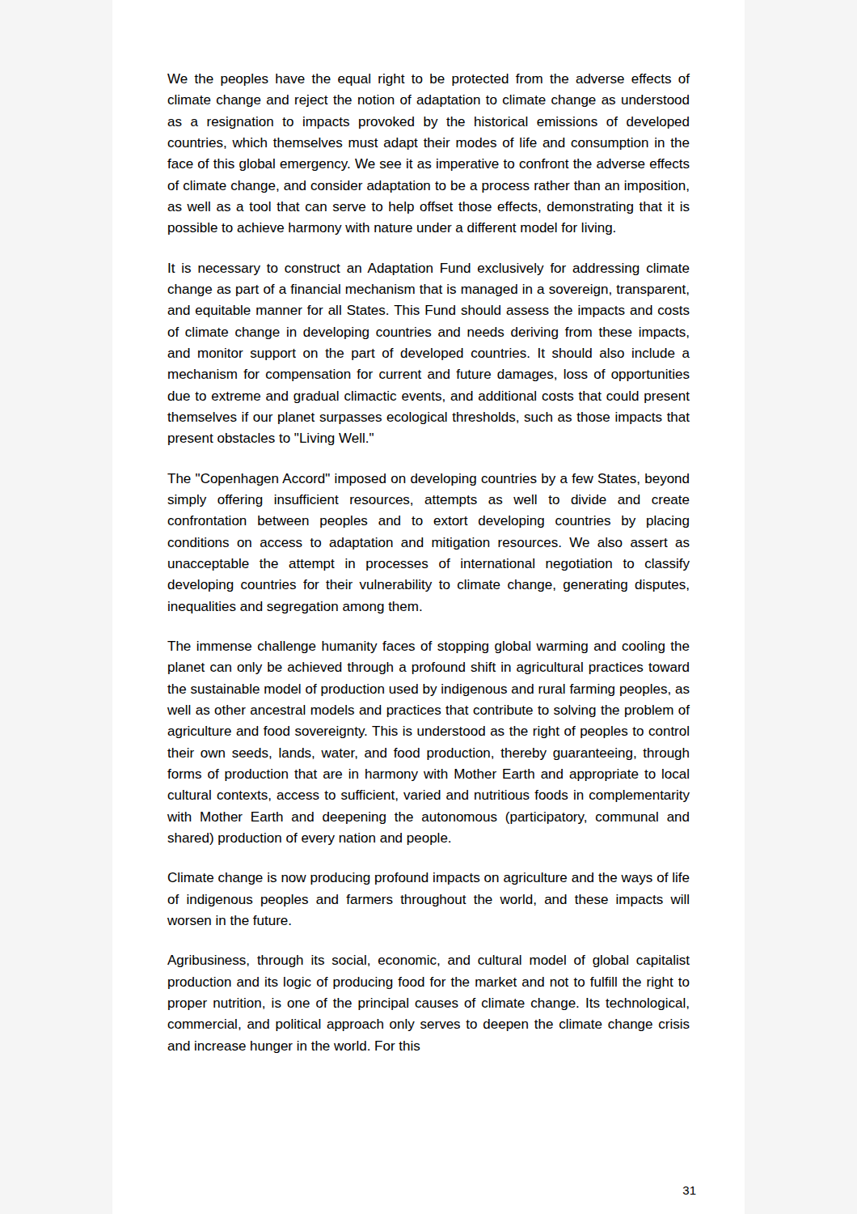We the peoples have the equal right to be protected from the adverse effects of climate change and reject the notion of adaptation to climate change as understood as a resignation to impacts provoked by the historical emissions of developed countries, which themselves must adapt their modes of life and consumption in the face of this global emergency. We see it as imperative to confront the adverse effects of climate change, and consider adaptation to be a process rather than an imposition, as well as a tool that can serve to help offset those effects, demonstrating that it is possible to achieve harmony with nature under a different model for living.
It is necessary to construct an Adaptation Fund exclusively for addressing climate change as part of a financial mechanism that is managed in a sovereign, transparent, and equitable manner for all States. This Fund should assess the impacts and costs of climate change in developing countries and needs deriving from these impacts, and monitor support on the part of developed countries. It should also include a mechanism for compensation for current and future damages, loss of opportunities due to extreme and gradual climactic events, and additional costs that could present themselves if our planet surpasses ecological thresholds, such as those impacts that present obstacles to "Living Well."
The "Copenhagen Accord" imposed on developing countries by a few States, beyond simply offering insufficient resources, attempts as well to divide and create confrontation between peoples and to extort developing countries by placing conditions on access to adaptation and mitigation resources. We also assert as unacceptable the attempt in processes of international negotiation to classify developing countries for their vulnerability to climate change, generating disputes, inequalities and segregation among them.
The immense challenge humanity faces of stopping global warming and cooling the planet can only be achieved through a profound shift in agricultural practices toward the sustainable model of production used by indigenous and rural farming peoples, as well as other ancestral models and practices that contribute to solving the problem of agriculture and food sovereignty. This is understood as the right of peoples to control their own seeds, lands, water, and food production, thereby guaranteeing, through forms of production that are in harmony with Mother Earth and appropriate to local cultural contexts, access to sufficient, varied and nutritious foods in complementarity with Mother Earth and deepening the autonomous (participatory, communal and shared) production of every nation and people.
Climate change is now producing profound impacts on agriculture and the ways of life of indigenous peoples and farmers throughout the world, and these impacts will worsen in the future.
Agribusiness, through its social, economic, and cultural model of global capitalist production and its logic of producing food for the market and not to fulfill the right to proper nutrition, is one of the principal causes of climate change. Its technological, commercial, and political approach only serves to deepen the climate change crisis and increase hunger in the world. For this
31